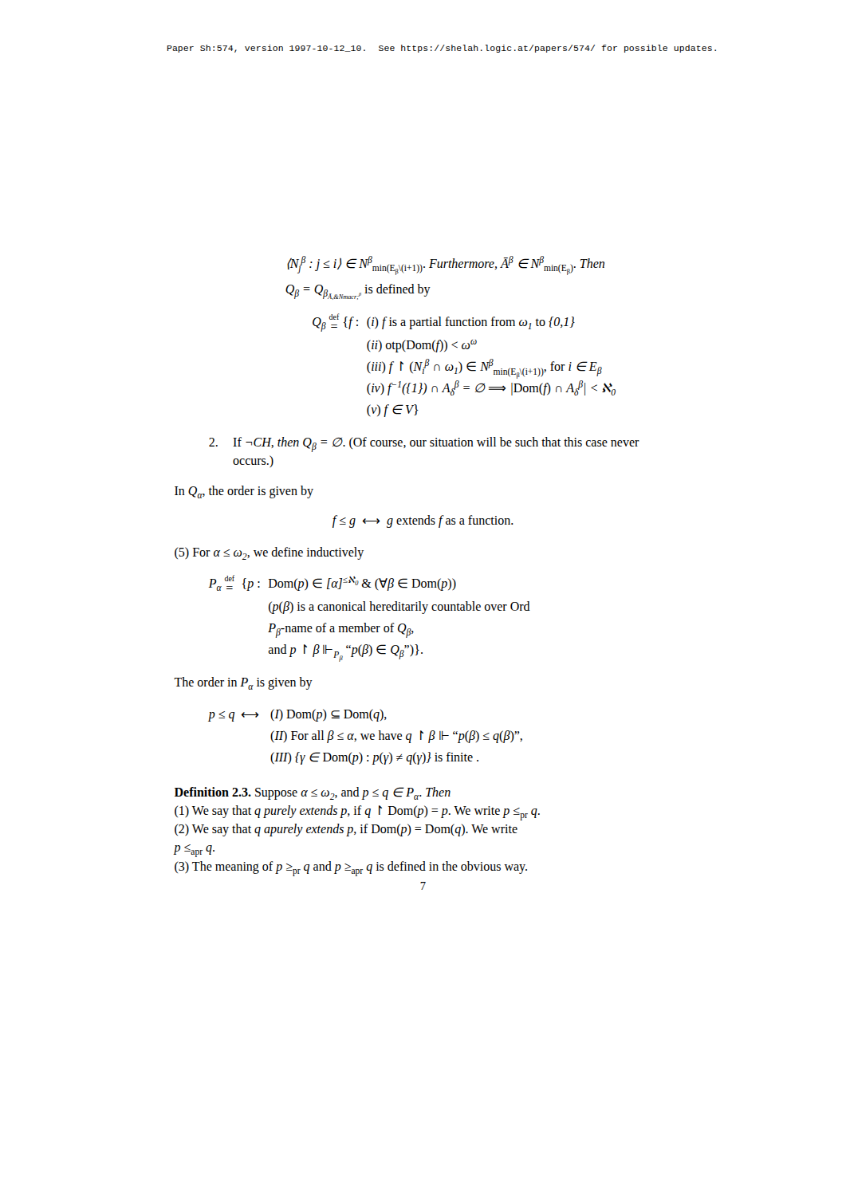Paper Sh:574, version 1997-10-12_10. See https://shelah.logic.at/papers/574/ for possible updates.
⟨Njβ : j ≤ i⟩ ∈ Nβmin(Eβ\(i+1)). Furthermore, Āβ ∈ Nβmin(Eβ). Then
Qβ = QβĀ,&Nmacr;β is defined by
| Q β def = { f : | ( i ) f is a partial function from ω 1 to {0,1} |
| | ( ii ) otp ( Dom ( f )) < ω ω |
| | ( iii ) f ↾ ( N i β ∩ ω 1 ) ∈ N β min(E β \(i+1)) , for i ∈ E β |
| | ( iv ) f −1 ({1}) ∩ A δ β = ∅ ⟹ / Dom ( f ) ∩ A δ β / < ℵ 0 |
| | ( v ) f ∈ V } |
2. If ¬CH, then Qβ = ∅. (Of course, our situation will be such that this case never occurs.)
In Qα, the order is given by
f ≤ g ⟷ g extends f as a function.
(5) For α ≤ ω2, we define inductively
| P α def = { p : | Dom ( p ) ∈ [α] ≤ℵ 0 & (∀ β ∈ Dom ( p )) |
| | ( p ( β ) is a canonical hereditarily countable over Ord |
| | P β -name of a member of Q β , |
| | and p ↾ β ⊩ P β “ p ( β ) ∈ Q β ”) } . |
The order in Pα is given by
| p ≤ q ⟷ | ( I ) Dom ( p ) ⊆ Dom ( q ), |
| | ( II ) For all β ≤ α , we have q ↾ β ⊩ “ p ( β ) ≤ q ( β )”, |
| | ( III ) {γ ∈ Dom ( p ) : p ( γ ) ≠ q ( γ ) } is finite . |
Definition 2.3. Suppose α ≤ ω2, and p ≤ q ∈ Pα. Then
(1) We say that q purely extends p, if q ↾ Dom(p) = p. We write p ≤pr q.
(2) We say that q apurely extends p, if Dom(p) = Dom(q). We write
p ≤apr q.
(3) The meaning of p ≥pr q and p ≥apr q is defined in the obvious way.
7